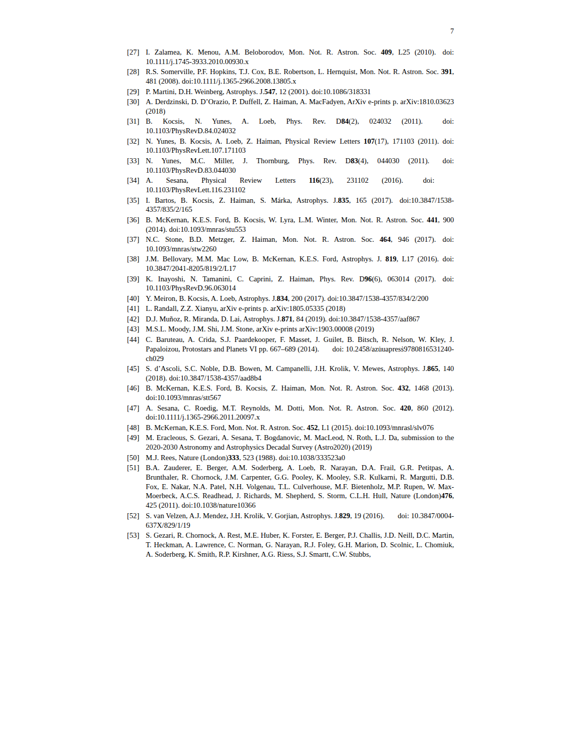7
[27] I. Zalamea, K. Menou, A.M. Beloborodov, Mon. Not. R. Astron. Soc. 409, L25 (2010). doi: 10.1111/j.1745-3933.2010.00930.x
[28] R.S. Somerville, P.F. Hopkins, T.J. Cox, B.E. Robertson, L. Hernquist, Mon. Not. R. Astron. Soc. 391, 481 (2008). doi:10.1111/j.1365-2966.2008.13805.x
[29] P. Martini, D.H. Weinberg, Astrophys. J.547, 12 (2001). doi:10.1086/318331
[30] A. Derdzinski, D. D’Orazio, P. Duffell, Z. Haiman, A. MacFadyen, ArXiv e-prints p. arXiv:1810.03623 (2018)
[31] B. Kocsis, N. Yunes, A. Loeb, Phys. Rev. D84(2), 024032 (2011). doi: 10.1103/PhysRevD.84.024032
[32] N. Yunes, B. Kocsis, A. Loeb, Z. Haiman, Physical Review Letters 107(17), 171103 (2011). doi: 10.1103/PhysRevLett.107.171103
[33] N. Yunes, M.C. Miller, J. Thornburg, Phys. Rev. D83(4), 044030 (2011). doi: 10.1103/PhysRevD.83.044030
[34] A. Sesana, Physical Review Letters 116(23), 231102 (2016). doi: 10.1103/PhysRevLett.116.231102
[35] I. Bartos, B. Kocsis, Z. Haiman, S. Márka, Astrophys. J.835, 165 (2017). doi:10.3847/1538-4357/835/2/165
[36] B. McKernan, K.E.S. Ford, B. Kocsis, W. Lyra, L.M. Winter, Mon. Not. R. Astron. Soc. 441, 900 (2014). doi:10.1093/mnras/stu553
[37] N.C. Stone, B.D. Metzger, Z. Haiman, Mon. Not. R. Astron. Soc. 464, 946 (2017). doi: 10.1093/mnras/stw2260
[38] J.M. Bellovary, M.M. Mac Low, B. McKernan, K.E.S. Ford, Astrophys. J. 819, L17 (2016). doi: 10.3847/2041-8205/819/2/L17
[39] K. Inayoshi, N. Tamanini, C. Caprini, Z. Haiman, Phys. Rev. D96(6), 063014 (2017). doi: 10.1103/PhysRevD.96.063014
[40] Y. Meiron, B. Kocsis, A. Loeb, Astrophys. J.834, 200 (2017). doi:10.3847/1538-4357/834/2/200
[41] L. Randall, Z.Z. Xianyu, arXiv e-prints p. arXiv:1805.05335 (2018)
[42] D.J. Muñoz, R. Miranda, D. Lai, Astrophys. J.871, 84 (2019). doi:10.3847/1538-4357/aaf867
[43] M.S.L. Moody, J.M. Shi, J.M. Stone, arXiv e-prints arXiv:1903.00008 (2019)
[44] C. Baruteau, A. Crida, S.J. Paardekooper, F. Masset, J. Guilet, B. Bitsch, R. Nelson, W. Kley, J. Papaloizou, Protostars and Planets VI pp. 667–689 (2014). doi: 10.2458/azu̇uapresṡ9780816531240-ch029
[45] S. d’Ascoli, S.C. Noble, D.B. Bowen, M. Campanelli, J.H. Krolik, V. Mewes, Astrophys. J.865, 140 (2018). doi:10.3847/1538-4357/aad8b4
[46] B. McKernan, K.E.S. Ford, B. Kocsis, Z. Haiman, Mon. Not. R. Astron. Soc. 432, 1468 (2013). doi:10.1093/mnras/stt567
[47] A. Sesana, C. Roedig, M.T. Reynolds, M. Dotti, Mon. Not. R. Astron. Soc. 420, 860 (2012). doi:10.1111/j.1365-2966.2011.20097.x
[48] B. McKernan, K.E.S. Ford, Mon. Not. R. Astron. Soc. 452, L1 (2015). doi:10.1093/mnrasl/slv076
[49] M. Eracleous, S. Gezari, A. Sesana, T. Bogdanovic, M. MacLeod, N. Roth, L.J. Da, submission to the 2020-2030 Astronomy and Astrophysics Decadal Survey (Astro2020) (2019)
[50] M.J. Rees, Nature (London)333, 523 (1988). doi:10.1038/333523a0
[51] B.A. Zauderer, E. Berger, A.M. Soderberg, A. Loeb, R. Narayan, D.A. Frail, G.R. Petitpas, A. Brunthaler, R. Chornock, J.M. Carpenter, G.G. Pooley, K. Mooley, S.R. Kulkarni, R. Margutti, D.B. Fox, E. Nakar, N.A. Patel, N.H. Volgenau, T.L. Culverhouse, M.F. Bietenholz, M.P. Rupen, W. Max-Moerbeck, A.C.S. Readhead, J. Richards, M. Shepherd, S. Storm, C.L.H. Hull, Nature (London)476, 425 (2011). doi:10.1038/nature10366
[52] S. van Velzen, A.J. Mendez, J.H. Krolik, V. Gorjian, Astrophys. J.829, 19 (2016). doi: 10.3847/0004-637X/829/1/19
[53] S. Gezari, R. Chornock, A. Rest, M.E. Huber, K. Forster, E. Berger, P.J. Challis, J.D. Neill, D.C. Martin, T. Heckman, A. Lawrence, C. Norman, G. Narayan, R.J. Foley, G.H. Marion, D. Scolnic, L. Chomiuk, A. Soderberg, K. Smith, R.P. Kirshner, A.G. Riess, S.J. Smartt, C.W. Stubbs,